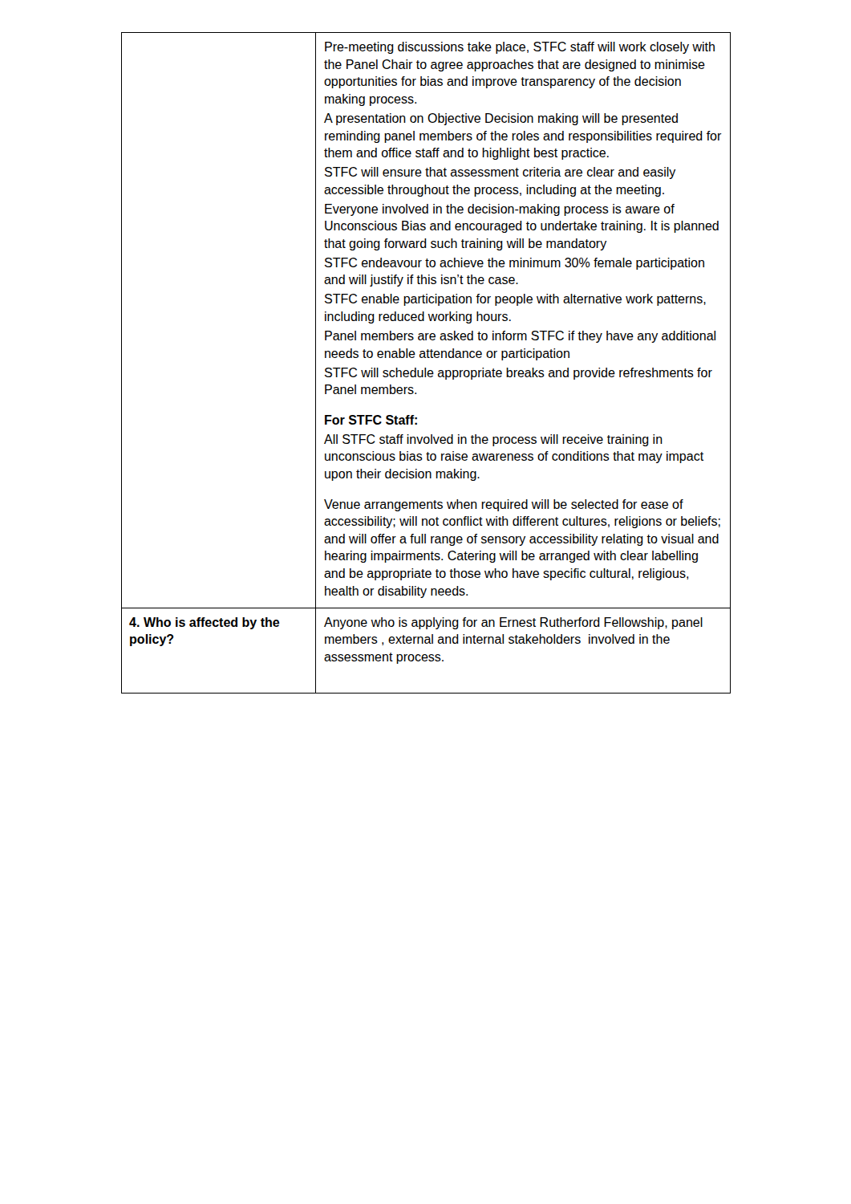| | Pre-meeting discussions take place, STFC staff will work closely with the Panel Chair to agree approaches that are designed to minimise opportunities for bias and improve transparency of the decision making process. A presentation on Objective Decision making will be presented reminding panel members of the roles and responsibilities required for them and office staff and to highlight best practice. STFC will ensure that assessment criteria are clear and easily accessible throughout the process, including at the meeting. Everyone involved in the decision-making process is aware of Unconscious Bias and encouraged to undertake training. It is planned that going forward such training will be mandatory STFC endeavour to achieve the minimum 30% female participation and will justify if this isn’t the case. STFC enable participation for people with alternative work patterns, including reduced working hours. Panel members are asked to inform STFC if they have any additional needs to enable attendance or participation STFC will schedule appropriate breaks and provide refreshments for Panel members. For STFC Staff: All STFC staff involved in the process will receive training in unconscious bias to raise awareness of conditions that may impact upon their decision making. Venue arrangements when required will be selected for ease of accessibility; will not conflict with different cultures, religions or beliefs; and will offer a full range of sensory accessibility relating to visual and hearing impairments. Catering will be arranged with clear labelling and be appropriate to those who have specific cultural, religious, health or disability needs. |
| 4. Who is affected by the policy? | Anyone who is applying for an Ernest Rutherford Fellowship, panel members , external and internal stakeholders involved in the assessment process. |